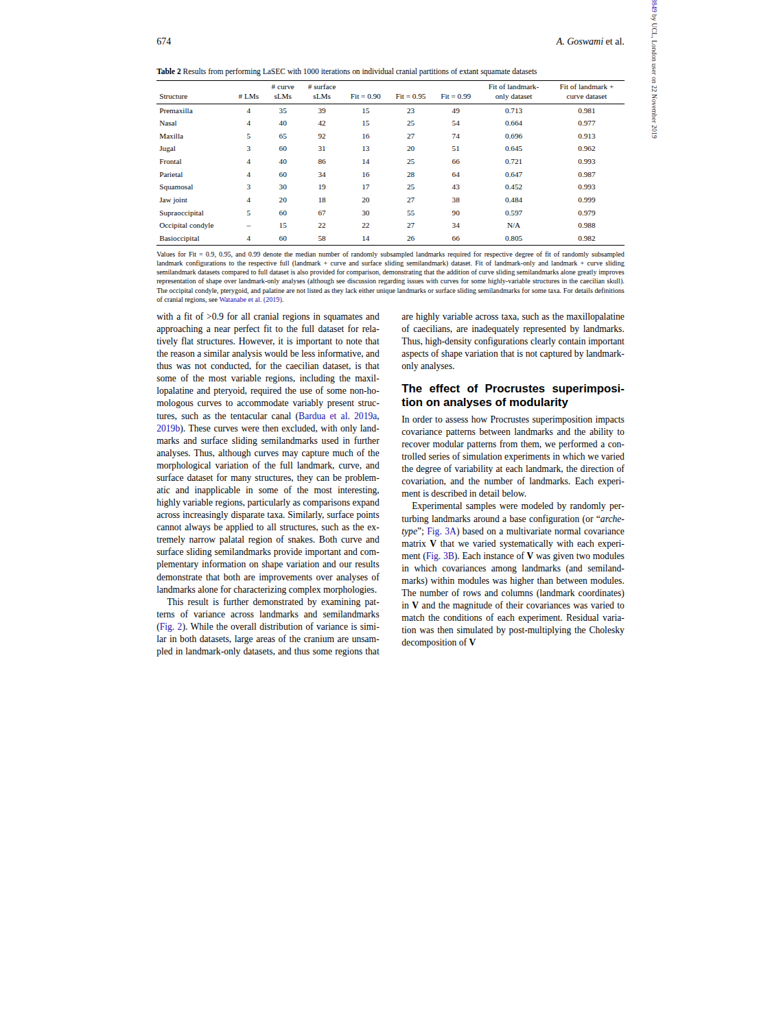674
A. Goswami et al.
Table 2 Results from performing LaSEC with 1000 iterations on individual cranial partitions of extant squamate datasets
| Structure | # LMs | # curve sLMs | # surface sLMs | Fit = 0.90 | Fit = 0.95 | Fit = 0.99 | Fit of landmark- only dataset | Fit of landmark + curve dataset |
| --- | --- | --- | --- | --- | --- | --- | --- | --- |
| Premaxilla | 4 | 35 | 39 | 15 | 23 | 49 | 0.713 | 0.981 |
| Nasal | 4 | 40 | 42 | 15 | 25 | 54 | 0.664 | 0.977 |
| Maxilla | 5 | 65 | 92 | 16 | 27 | 74 | 0.696 | 0.913 |
| Jugal | 3 | 60 | 31 | 13 | 20 | 51 | 0.645 | 0.962 |
| Frontal | 4 | 40 | 86 | 14 | 25 | 66 | 0.721 | 0.993 |
| Parietal | 4 | 60 | 34 | 16 | 28 | 64 | 0.647 | 0.987 |
| Squamosal | 3 | 30 | 19 | 17 | 25 | 43 | 0.452 | 0.993 |
| Jaw joint | 4 | 20 | 18 | 20 | 27 | 38 | 0.484 | 0.999 |
| Supraoccipital | 5 | 60 | 67 | 30 | 55 | 90 | 0.597 | 0.979 |
| Occipital condyle | – | 15 | 22 | 22 | 27 | 34 | N/A | 0.988 |
| Basioccipital | 4 | 60 | 58 | 14 | 26 | 66 | 0.805 | 0.982 |
Values for Fit = 0.9, 0.95, and 0.99 denote the median number of randomly subsampled landmarks required for respective degree of fit of randomly subsampled landmark configurations to the respective full (landmark + curve and surface sliding semilandmark) dataset. Fit of landmark-only and landmark + curve sliding semilandmark datasets compared to full dataset is also provided for comparison, demonstrating that the addition of curve sliding semilandmarks alone greatly improves representation of shape over landmark-only analyses (although see discussion regarding issues with curves for some highly-variable structures in the caecilian skull). The occipital condyle, pterygoid, and palatine are not listed as they lack either unique landmarks or surface sliding semilandmarks for some taxa. For details definitions of cranial regions, see Watanabe et al. (2019).
with a fit of >0.9 for all cranial regions in squamates and approaching a near perfect fit to the full dataset for relatively flat structures. However, it is important to note that the reason a similar analysis would be less informative, and thus was not conducted, for the caecilian dataset, is that some of the most variable regions, including the maxillopalatine and pteryoid, required the use of some non-homologous curves to accommodate variably present structures, such as the tentacular canal (Bardua et al. 2019a, 2019b). These curves were then excluded, with only landmarks and surface sliding semilandmarks used in further analyses. Thus, although curves may capture much of the morphological variation of the full landmark, curve, and surface dataset for many structures, they can be problematic and inapplicable in some of the most interesting, highly variable regions, particularly as comparisons expand across increasingly disparate taxa. Similarly, surface points cannot always be applied to all structures, such as the extremely narrow palatal region of snakes. Both curve and surface sliding semilandmarks provide important and complementary information on shape variation and our results demonstrate that both are improvements over analyses of landmarks alone for characterizing complex morphologies.
This result is further demonstrated by examining patterns of variance across landmarks and semilandmarks (Fig. 2). While the overall distribution of variance is similar in both datasets, large areas of the cranium are unsampled in landmark-only datasets, and thus some regions that are highly variable across taxa, such as the maxillopalatine of caecilians, are inadequately represented by landmarks. Thus, high-density configurations clearly contain important aspects of shape variation that is not captured by landmark-only analyses.
The effect of Procrustes superimposition on analyses of modularity
In order to assess how Procrustes superimposition impacts covariance patterns between landmarks and the ability to recover modular patterns from them, we performed a controlled series of simulation experiments in which we varied the degree of variability at each landmark, the direction of covariation, and the number of landmarks. Each experiment is described in detail below.
Experimental samples were modeled by randomly perturbing landmarks around a base configuration (or “archetype”; Fig. 3A) based on a multivariate normal covariance matrix V that we varied systematically with each experiment (Fig. 3B). Each instance of V was given two modules in which covariances among landmarks (and semilandmarks) within modules was higher than between modules. The number of rows and columns (landmark coordinates) in V and the magnitude of their covariances was varied to match the conditions of each experiment. Residual variation was then simulated by post-multiplying the Cholesky decomposition of V
Downloaded from https://academic.oup.com/icb/article-abstract/59/3/669/5523849 by UCL, London user on 22 November 2019